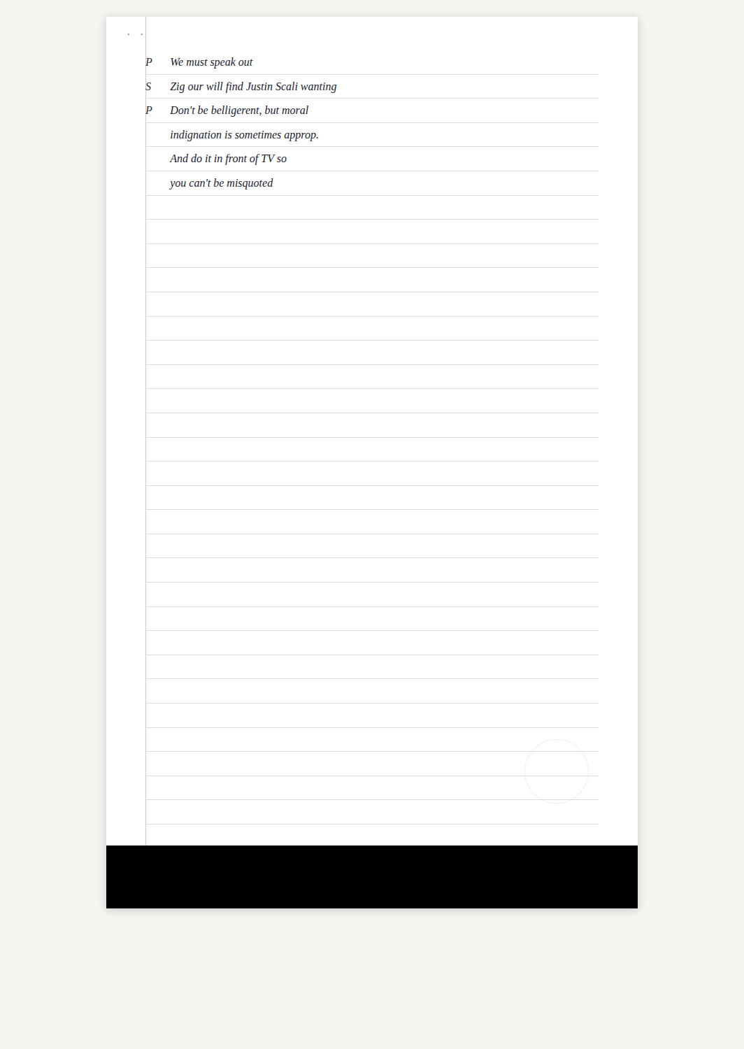. .
PWe must speak out
SZig our will find Justin Scali wanting
PDon't be belligerent, but moral
indignation is sometimes approp.
And do it in front of TV so
you can't be misquoted